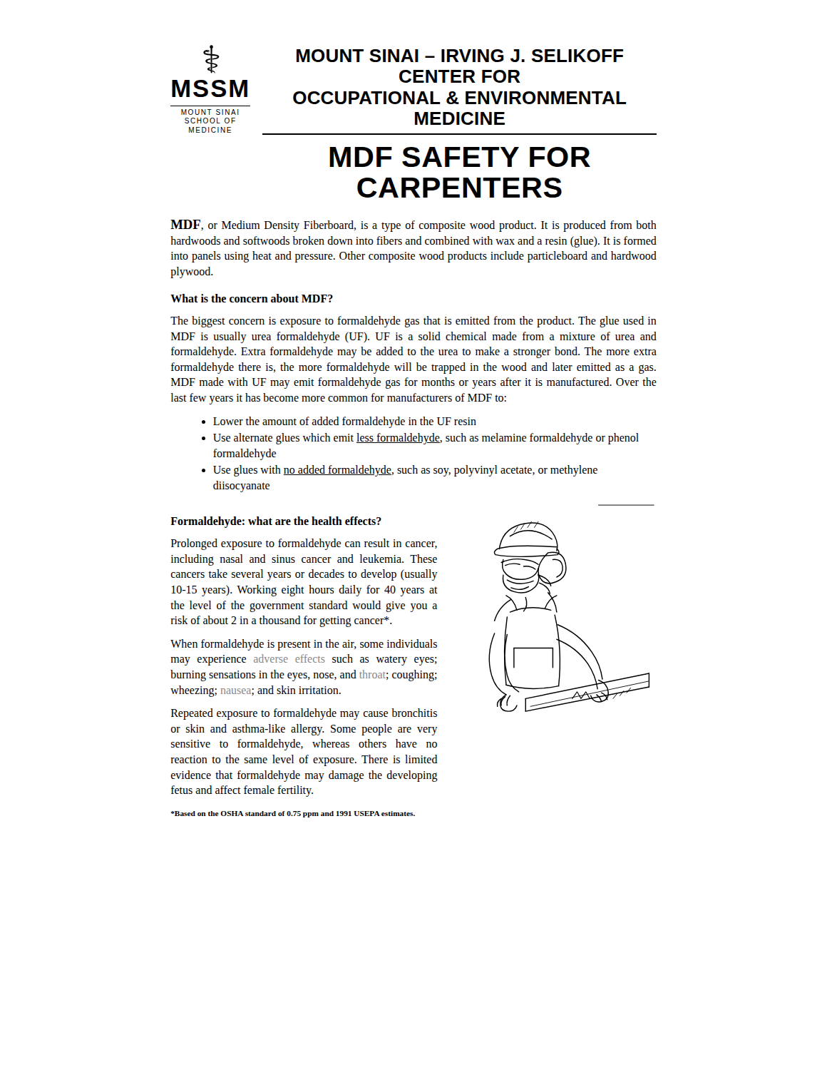⚕
MSSM
MOUNT SINAI
SCHOOL OF
MEDICINE
MOUNT SINAI – IRVING J. SELIKOFF CENTER FOR
OCCUPATIONAL & ENVIRONMENTAL MEDICINE
MDF SAFETY FOR CARPENTERS
MDF, or Medium Density Fiberboard, is a type of composite wood product. It is produced from both hardwoods and softwoods broken down into fibers and combined with wax and a resin (glue). It is formed into panels using heat and pressure. Other composite wood products include particleboard and hardwood plywood.
What is the concern about MDF?
The biggest concern is exposure to formaldehyde gas that is emitted from the product. The glue used in MDF is usually urea formaldehyde (UF). UF is a solid chemical made from a mixture of urea and formaldehyde. Extra formaldehyde may be added to the urea to make a stronger bond. The more extra formaldehyde there is, the more formaldehyde will be trapped in the wood and later emitted as a gas. MDF made with UF may emit formaldehyde gas for months or years after it is manufactured. Over the last few years it has become more common for manufacturers of MDF to:
Lower the amount of added formaldehyde in the UF resin
Use alternate glues which emit less formaldehyde, such as melamine formaldehyde or phenol formaldehyde
Use glues with no added formaldehyde, such as soy, polyvinyl acetate, or methylene diisocyanate
Formaldehyde: what are the health effects?
Prolonged exposure to formaldehyde can result in cancer, including nasal and sinus cancer and leukemia. These cancers take several years or decades to develop (usually 10-15 years). Working eight hours daily for 40 years at the level of the government standard would give you a risk of about 2 in a thousand for getting cancer*.
When formaldehyde is present in the air, some individuals may experience adverse effects such as watery eyes; burning sensations in the eyes, nose, and throat; coughing; wheezing; nausea; and skin irritation.
Repeated exposure to formaldehyde may cause bronchitis or skin and asthma-like allergy. Some people are very sensitive to formaldehyde, whereas others have no reaction to the same level of exposure. There is limited evidence that formaldehyde may damage the developing fetus and affect female fertility.
*Based on the OSHA standard of 0.75 ppm and 1991 USEPA estimates.